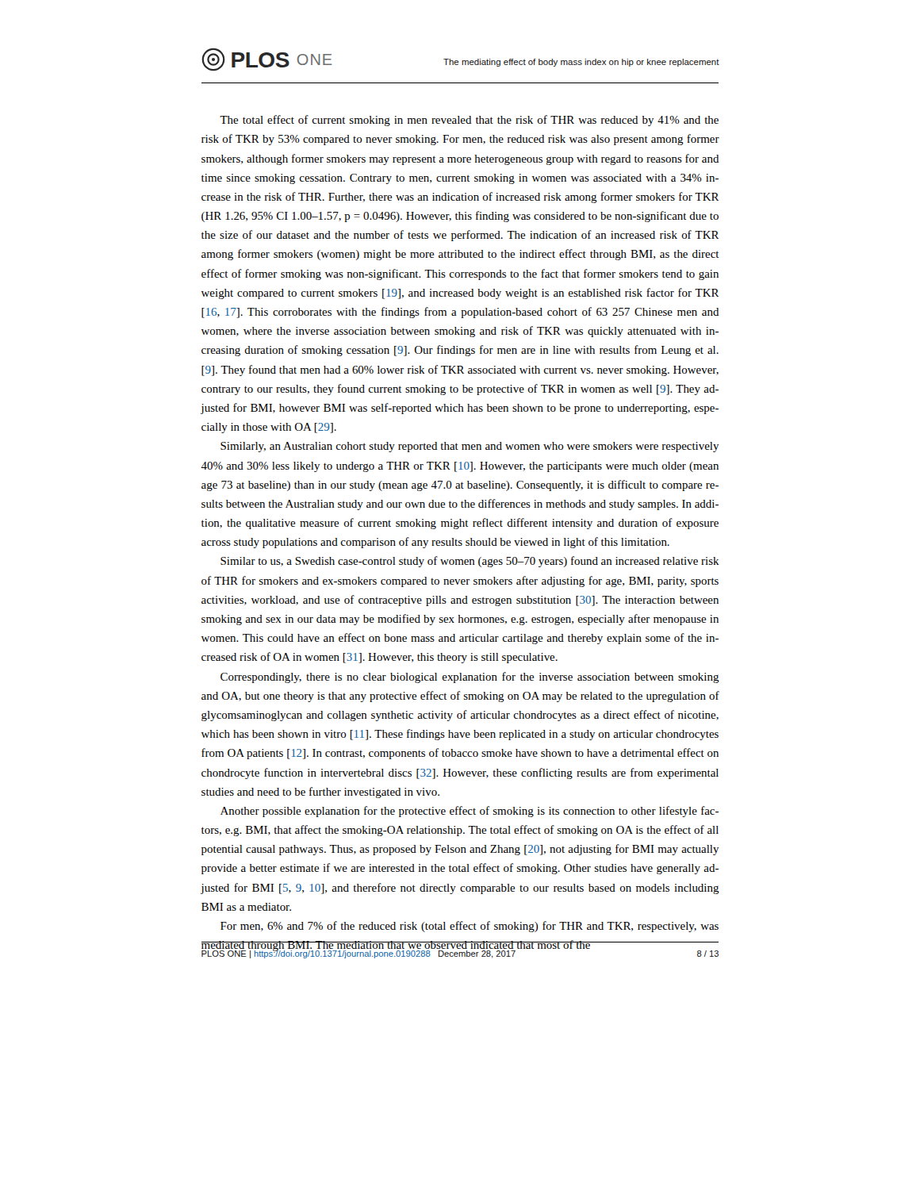PLOS ONE
The mediating effect of body mass index on hip or knee replacement
The total effect of current smoking in men revealed that the risk of THR was reduced by 41% and the risk of TKR by 53% compared to never smoking. For men, the reduced risk was also present among former smokers, although former smokers may represent a more heterogeneous group with regard to reasons for and time since smoking cessation. Contrary to men, current smoking in women was associated with a 34% increase in the risk of THR. Further, there was an indication of increased risk among former smokers for TKR (HR 1.26, 95% CI 1.00–1.57, p = 0.0496). However, this finding was considered to be non-significant due to the size of our dataset and the number of tests we performed. The indication of an increased risk of TKR among former smokers (women) might be more attributed to the indirect effect through BMI, as the direct effect of former smoking was non-significant. This corresponds to the fact that former smokers tend to gain weight compared to current smokers [19], and increased body weight is an established risk factor for TKR [16, 17]. This corroborates with the findings from a population-based cohort of 63 257 Chinese men and women, where the inverse association between smoking and risk of TKR was quickly attenuated with increasing duration of smoking cessation [9]. Our findings for men are in line with results from Leung et al. [9]. They found that men had a 60% lower risk of TKR associated with current vs. never smoking. However, contrary to our results, they found current smoking to be protective of TKR in women as well [9]. They adjusted for BMI, however BMI was self-reported which has been shown to be prone to underreporting, especially in those with OA [29].
Similarly, an Australian cohort study reported that men and women who were smokers were respectively 40% and 30% less likely to undergo a THR or TKR [10]. However, the participants were much older (mean age 73 at baseline) than in our study (mean age 47.0 at baseline). Consequently, it is difficult to compare results between the Australian study and our own due to the differences in methods and study samples. In addition, the qualitative measure of current smoking might reflect different intensity and duration of exposure across study populations and comparison of any results should be viewed in light of this limitation.
Similar to us, a Swedish case-control study of women (ages 50–70 years) found an increased relative risk of THR for smokers and ex-smokers compared to never smokers after adjusting for age, BMI, parity, sports activities, workload, and use of contraceptive pills and estrogen substitution [30]. The interaction between smoking and sex in our data may be modified by sex hormones, e.g. estrogen, especially after menopause in women. This could have an effect on bone mass and articular cartilage and thereby explain some of the increased risk of OA in women [31]. However, this theory is still speculative.
Correspondingly, there is no clear biological explanation for the inverse association between smoking and OA, but one theory is that any protective effect of smoking on OA may be related to the upregulation of glycomsaminoglycan and collagen synthetic activity of articular chondrocytes as a direct effect of nicotine, which has been shown in vitro [11]. These findings have been replicated in a study on articular chondrocytes from OA patients [12]. In contrast, components of tobacco smoke have shown to have a detrimental effect on chondrocyte function in intervertebral discs [32]. However, these conflicting results are from experimental studies and need to be further investigated in vivo.
Another possible explanation for the protective effect of smoking is its connection to other lifestyle factors, e.g. BMI, that affect the smoking-OA relationship. The total effect of smoking on OA is the effect of all potential causal pathways. Thus, as proposed by Felson and Zhang [20], not adjusting for BMI may actually provide a better estimate if we are interested in the total effect of smoking. Other studies have generally adjusted for BMI [5, 9, 10], and therefore not directly comparable to our results based on models including BMI as a mediator.
For men, 6% and 7% of the reduced risk (total effect of smoking) for THR and TKR, respectively, was mediated through BMI. The mediation that we observed indicated that most of the
PLOS ONE | https://doi.org/10.1371/journal.pone.0190288 December 28, 2017
8 / 13